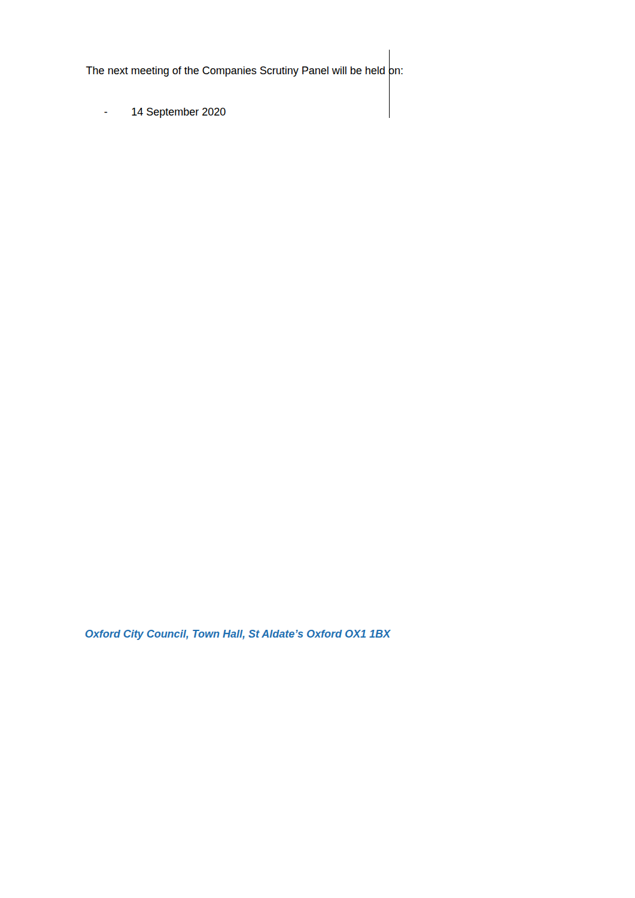The next meeting of the Companies Scrutiny Panel will be held on:
14 September 2020
Oxford City Council, Town Hall, St Aldate’s Oxford OX1 1BX